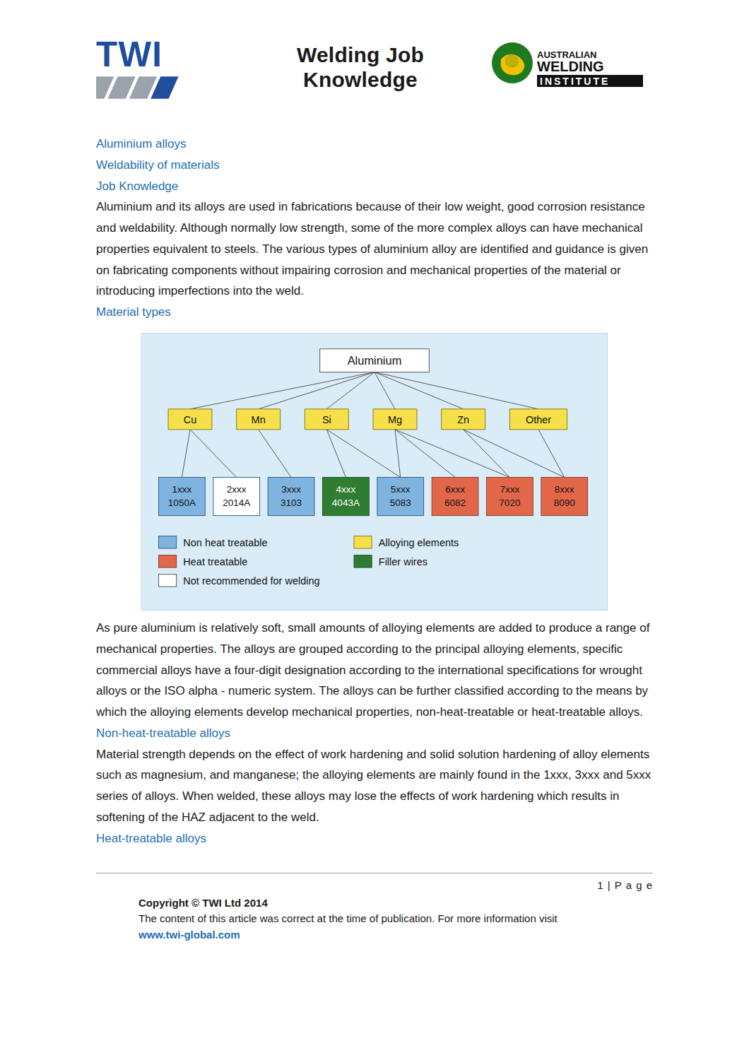TWI
Welding Job
Knowledge
AUSTRALIAN WELDING INSTITUTE
Aluminium alloys
Weldability of materials
Job Knowledge
Aluminium and its alloys are used in fabrications because of their low weight, good corrosion resistance and weldability. Although normally low strength, some of the more complex alloys can have mechanical properties equivalent to steels. The various types of aluminium alloy are identified and guidance is given on fabricating components without impairing corrosion and mechanical properties of the material or introducing imperfections into the weld.
Material types
Aluminium Cu Mn Si Mg Zn Other 1xxx 1050A 2xxx 2014A 3xxx 3103 4xxx 4043A 5xxx 5083 6xxx 6082 7xxx 7020 8xxx 8090 Non heat treatable Heat treatable Not recommended for welding Alloying elements Filler wires
As pure aluminium is relatively soft, small amounts of alloying elements are added to produce a range of mechanical properties. The alloys are grouped according to the principal alloying elements, specific commercial alloys have a four-digit designation according to the international specifications for wrought alloys or the ISO alpha - numeric system. The alloys can be further classified according to the means by which the alloying elements develop mechanical properties, non-heat-treatable or heat-treatable alloys.
Non-heat-treatable alloys
Material strength depends on the effect of work hardening and solid solution hardening of alloy elements such as magnesium, and manganese; the alloying elements are mainly found in the 1xxx, 3xxx and 5xxx series of alloys. When welded, these alloys may lose the effects of work hardening which results in softening of the HAZ adjacent to the weld.
Heat-treatable alloys
1 | P a g e
Copyright © TWI Ltd 2014
The content of this article was correct at the time of publication. For more information visit
www.twi-global.com